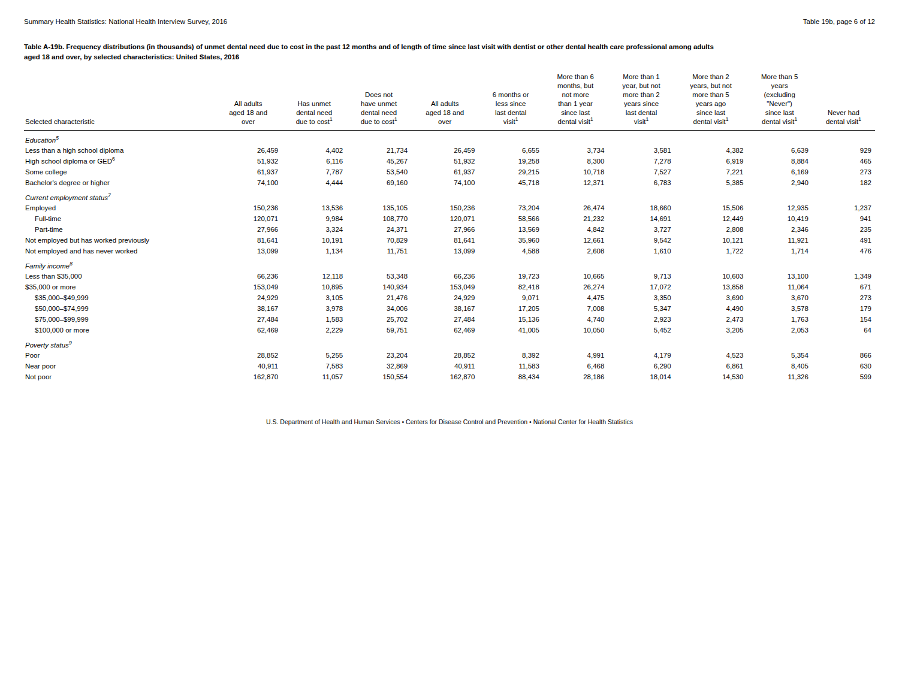Summary Health Statistics: National Health Interview Survey, 2016
Table 19b, page 6 of 12
Table A-19b. Frequency distributions (in thousands) of unmet dental need due to cost in the past 12 months and of length of time since last visit with dentist or other dental health care professional among adults aged 18 and over, by selected characteristics: United States, 2016
| Selected characteristic | All adults aged 18 and over | Has unmet dental need due to cost 1 | Does not have unmet dental need due to cost 1 | All adults aged 18 and over | 6 months or less since last dental visit 1 | More than 6 months, but not more than 1 year since last dental visit 1 | More than 1 year, but not more than 2 years since last dental visit 1 | More than 2 years, but not more than 5 years ago since last dental visit 1 | More than 5 years (excluding "Never") since last dental visit 1 | Never had dental visit 1 |
| --- | --- | --- | --- | --- | --- | --- | --- | --- | --- | --- |
| Education 5 |
| Less than a high school diploma | 26,459 | 4,402 | 21,734 | 26,459 | 6,655 | 3,734 | 3,581 | 4,382 | 6,639 | 929 |
| High school diploma or GED 6 | 51,932 | 6,116 | 45,267 | 51,932 | 19,258 | 8,300 | 7,278 | 6,919 | 8,884 | 465 |
| Some college | 61,937 | 7,787 | 53,540 | 61,937 | 29,215 | 10,718 | 7,527 | 7,221 | 6,169 | 273 |
| Bachelor's degree or higher | 74,100 | 4,444 | 69,160 | 74,100 | 45,718 | 12,371 | 6,783 | 5,385 | 2,940 | 182 |
| Current employment status 7 |
| Employed | 150,236 | 13,536 | 135,105 | 150,236 | 73,204 | 26,474 | 18,660 | 15,506 | 12,935 | 1,237 |
| Full-time | 120,071 | 9,984 | 108,770 | 120,071 | 58,566 | 21,232 | 14,691 | 12,449 | 10,419 | 941 |
| Part-time | 27,966 | 3,324 | 24,371 | 27,966 | 13,569 | 4,842 | 3,727 | 2,808 | 2,346 | 235 |
| Not employed but has worked previously | 81,641 | 10,191 | 70,829 | 81,641 | 35,960 | 12,661 | 9,542 | 10,121 | 11,921 | 491 |
| Not employed and has never worked | 13,099 | 1,134 | 11,751 | 13,099 | 4,588 | 2,608 | 1,610 | 1,722 | 1,714 | 476 |
| Family income 8 |
| Less than $35,000 | 66,236 | 12,118 | 53,348 | 66,236 | 19,723 | 10,665 | 9,713 | 10,603 | 13,100 | 1,349 |
| $35,000 or more | 153,049 | 10,895 | 140,934 | 153,049 | 82,418 | 26,274 | 17,072 | 13,858 | 11,064 | 671 |
| $35,000–$49,999 | 24,929 | 3,105 | 21,476 | 24,929 | 9,071 | 4,475 | 3,350 | 3,690 | 3,670 | 273 |
| $50,000–$74,999 | 38,167 | 3,978 | 34,006 | 38,167 | 17,205 | 7,008 | 5,347 | 4,490 | 3,578 | 179 |
| $75,000–$99,999 | 27,484 | 1,583 | 25,702 | 27,484 | 15,136 | 4,740 | 2,923 | 2,473 | 1,763 | 154 |
| $100,000 or more | 62,469 | 2,229 | 59,751 | 62,469 | 41,005 | 10,050 | 5,452 | 3,205 | 2,053 | 64 |
| Poverty status 9 |
| Poor | 28,852 | 5,255 | 23,204 | 28,852 | 8,392 | 4,991 | 4,179 | 4,523 | 5,354 | 866 |
| Near poor | 40,911 | 7,583 | 32,869 | 40,911 | 11,583 | 6,468 | 6,290 | 6,861 | 8,405 | 630 |
| Not poor | 162,870 | 11,057 | 150,554 | 162,870 | 88,434 | 28,186 | 18,014 | 14,530 | 11,326 | 599 |
U.S. Department of Health and Human Services • Centers for Disease Control and Prevention • National Center for Health Statistics